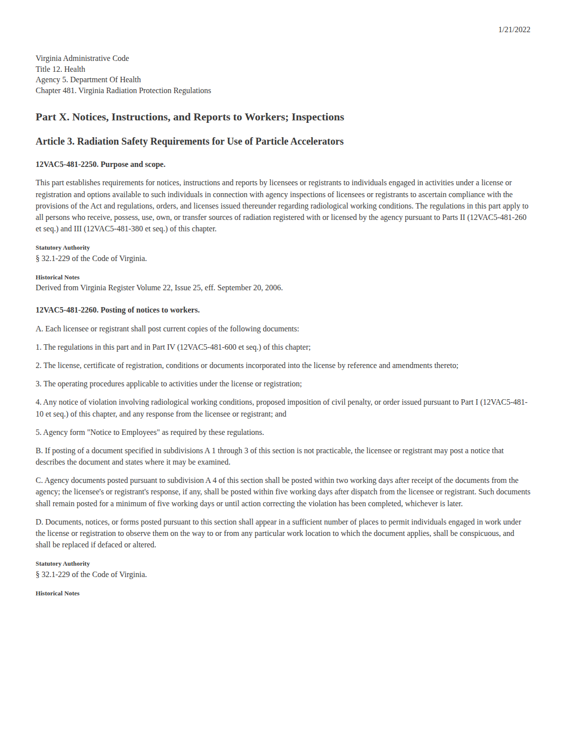1/21/2022
Virginia Administrative Code
Title 12. Health
Agency 5. Department Of Health
Chapter 481. Virginia Radiation Protection Regulations
Part X. Notices, Instructions, and Reports to Workers; Inspections
Article 3. Radiation Safety Requirements for Use of Particle Accelerators
12VAC5-481-2250. Purpose and scope.
This part establishes requirements for notices, instructions and reports by licensees or registrants to individuals engaged in activities under a license or registration and options available to such individuals in connection with agency inspections of licensees or registrants to ascertain compliance with the provisions of the Act and regulations, orders, and licenses issued thereunder regarding radiological working conditions. The regulations in this part apply to all persons who receive, possess, use, own, or transfer sources of radiation registered with or licensed by the agency pursuant to Parts II (12VAC5-481-260 et seq.) and III (12VAC5-481-380 et seq.) of this chapter.
Statutory Authority
§ 32.1-229 of the Code of Virginia.
Historical Notes
Derived from Virginia Register Volume 22, Issue 25, eff. September 20, 2006.
12VAC5-481-2260. Posting of notices to workers.
A. Each licensee or registrant shall post current copies of the following documents:
1. The regulations in this part and in Part IV (12VAC5-481-600 et seq.) of this chapter;
2. The license, certificate of registration, conditions or documents incorporated into the license by reference and amendments thereto;
3. The operating procedures applicable to activities under the license or registration;
4. Any notice of violation involving radiological working conditions, proposed imposition of civil penalty, or order issued pursuant to Part I (12VAC5-481-10 et seq.) of this chapter, and any response from the licensee or registrant; and
5. Agency form "Notice to Employees" as required by these regulations.
B. If posting of a document specified in subdivisions A 1 through 3 of this section is not practicable, the licensee or registrant may post a notice that describes the document and states where it may be examined.
C. Agency documents posted pursuant to subdivision A 4 of this section shall be posted within two working days after receipt of the documents from the agency; the licensee's or registrant's response, if any, shall be posted within five working days after dispatch from the licensee or registrant. Such documents shall remain posted for a minimum of five working days or until action correcting the violation has been completed, whichever is later.
D. Documents, notices, or forms posted pursuant to this section shall appear in a sufficient number of places to permit individuals engaged in work under the license or registration to observe them on the way to or from any particular work location to which the document applies, shall be conspicuous, and shall be replaced if defaced or altered.
Statutory Authority
§ 32.1-229 of the Code of Virginia.
Historical Notes